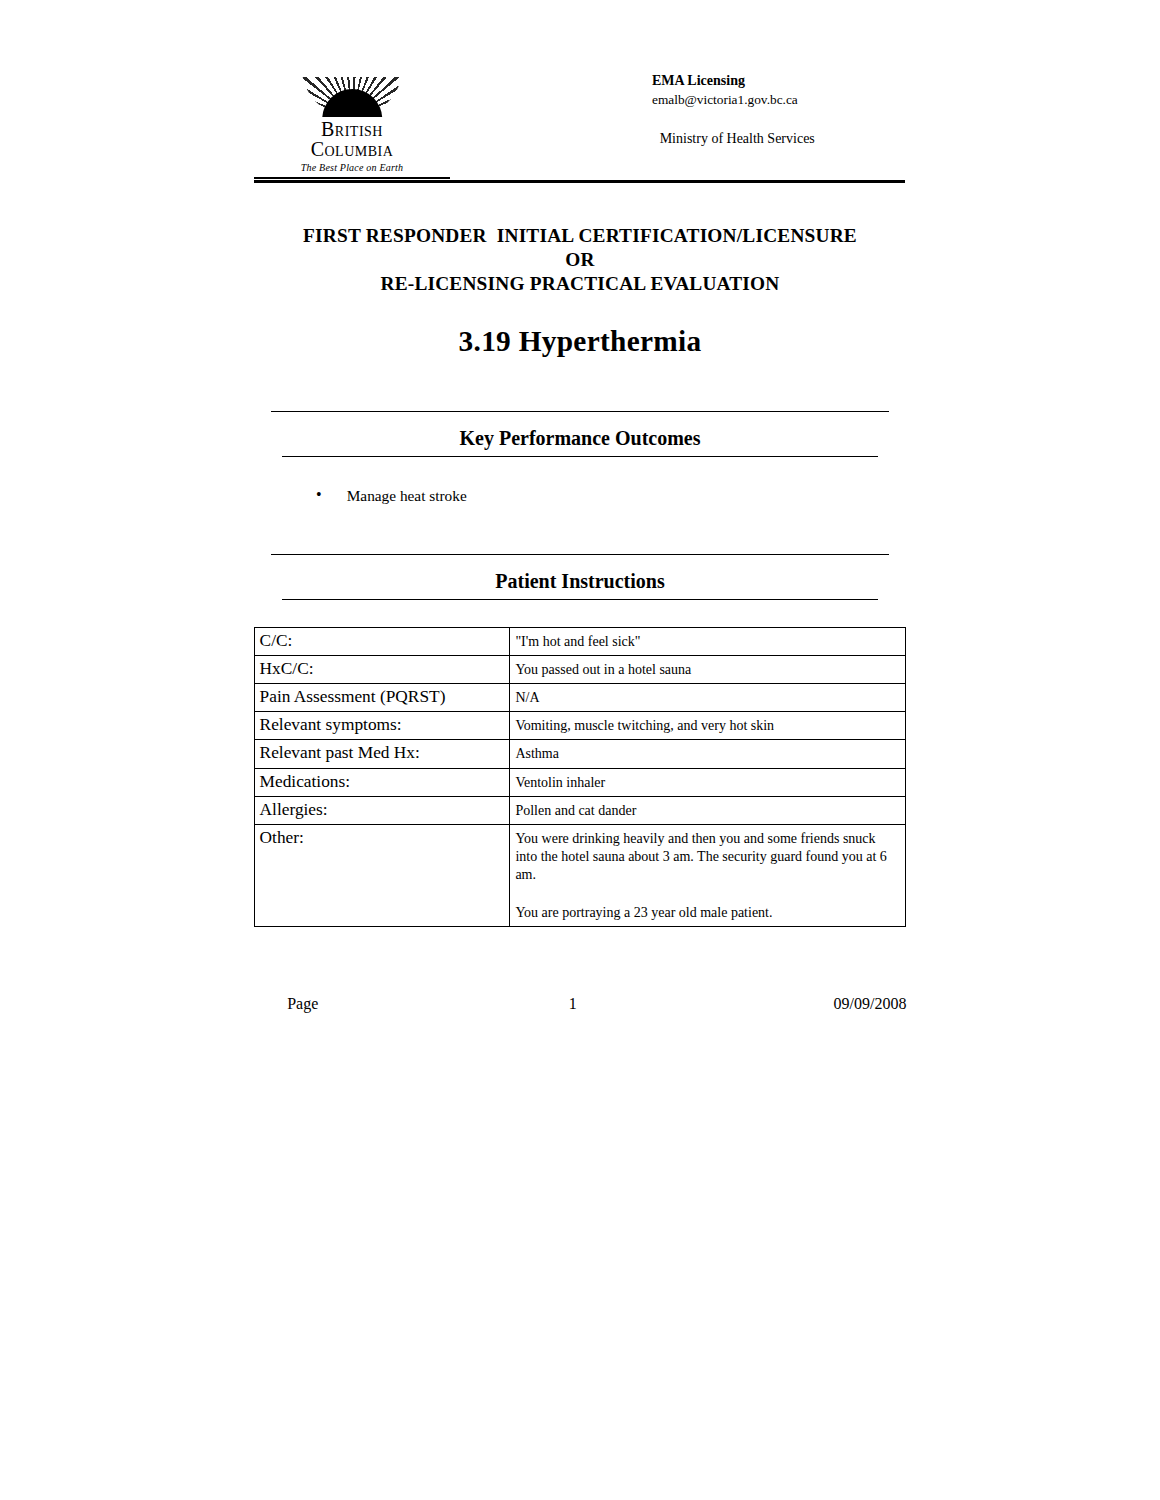British
Columbia
The Best Place on Earth
EMA Licensing
emalb@victoria1.gov.bc.ca
Ministry of Health Services
FIRST RESPONDER INITIAL CERTIFICATION/LICENSURE OR
RE-LICENSING PRACTICAL EVALUATION
3.19 Hyperthermia
Key Performance Outcomes
Manage heat stroke
Patient Instructions
| C/C: | "I'm hot and feel sick" |
| HxC/C: | You passed out in a hotel sauna |
| Pain Assessment (PQRST) | N/A |
| Relevant symptoms: | Vomiting, muscle twitching, and very hot skin |
| Relevant past Med Hx: | Asthma |
| Medications: | Ventolin inhaler |
| Allergies: | Pollen and cat dander |
| Other: | You were drinking heavily and then you and some friends snuck into the hotel sauna about 3 am. The security guard found you at 6 am. You are portraying a 23 year old male patient. |
Page
1
09/09/2008